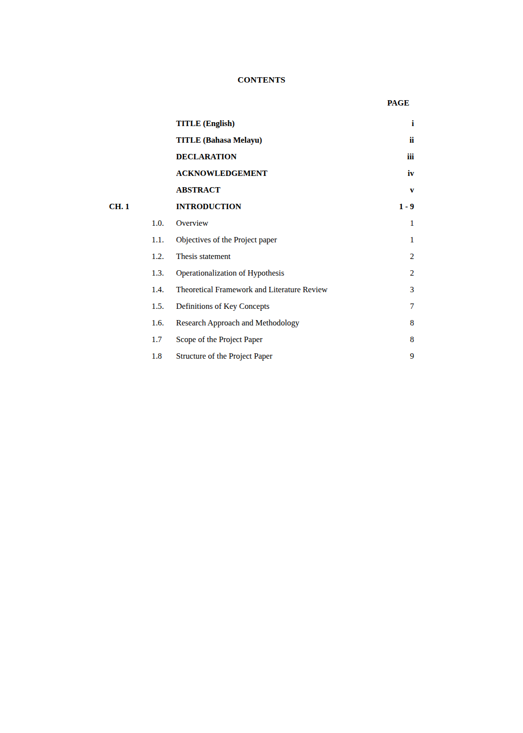CONTENTS
PAGE
| | | TITLE (English) | i |
| | | TITLE (Bahasa Melayu) | ii |
| | | DECLARATION | iii |
| | | ACKNOWLEDGEMENT | iv |
| | | ABSTRACT | v |
| CH. 1 | | INTRODUCTION | 1 - 9 |
| | 1.0. | Overview | 1 |
| | 1.1. | Objectives of the Project paper | 1 |
| | 1.2. | Thesis statement | 2 |
| | 1.3. | Operationalization of Hypothesis | 2 |
| | 1.4. | Theoretical Framework and Literature Review | 3 |
| | 1.5. | Definitions of Key Concepts | 7 |
| | 1.6. | Research Approach and Methodology | 8 |
| | 1.7 | Scope of the Project Paper | 8 |
| | 1.8 | Structure of the Project Paper | 9 |